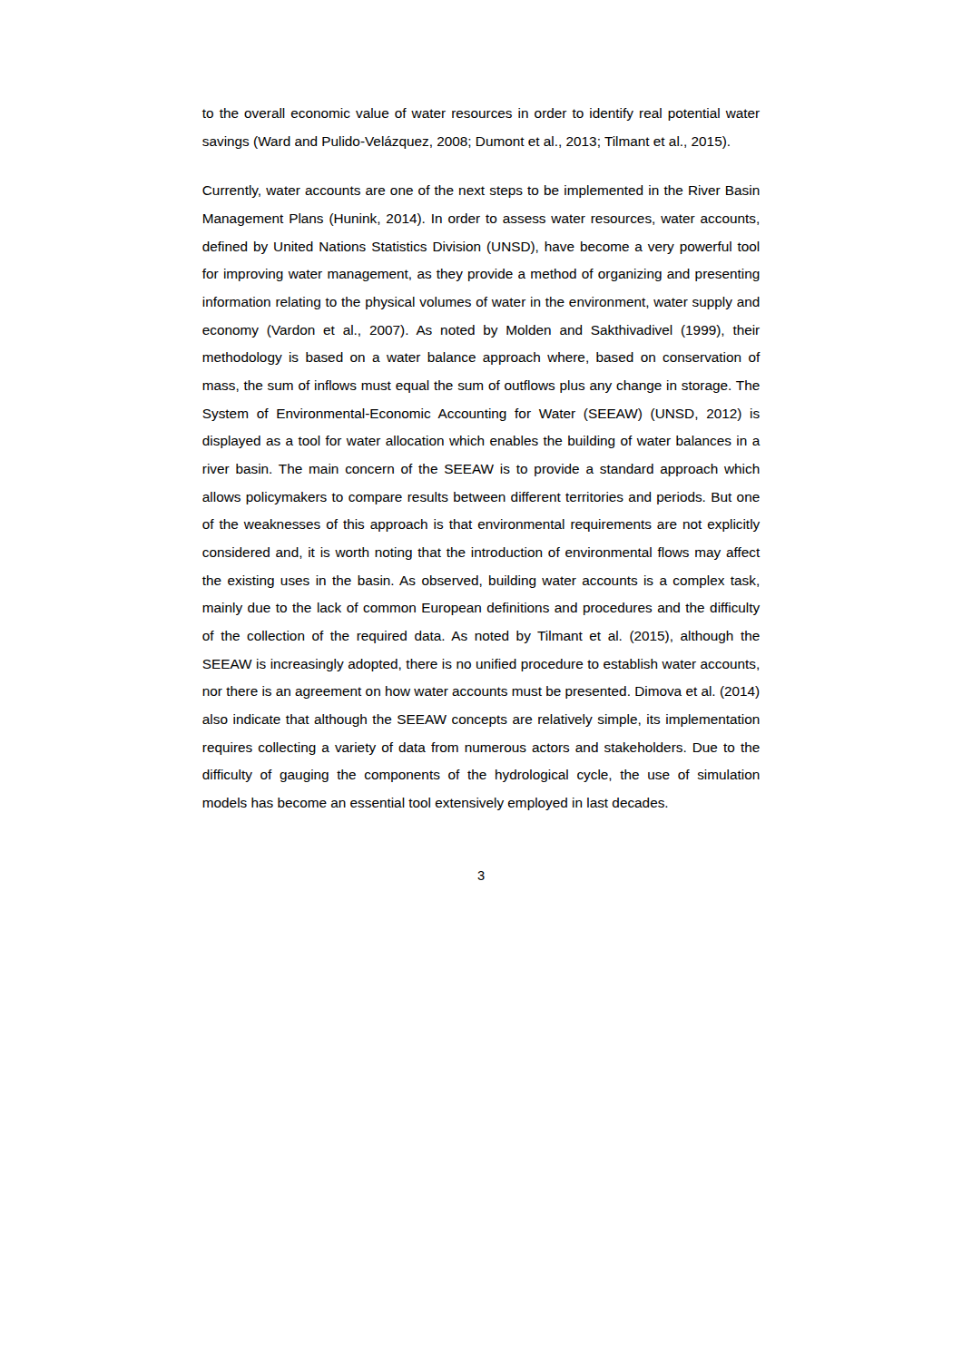to the overall economic value of water resources in order to identify real potential water savings (Ward and Pulido-Velázquez, 2008; Dumont et al., 2013; Tilmant et al., 2015).
Currently, water accounts are one of the next steps to be implemented in the River Basin Management Plans (Hunink, 2014). In order to assess water resources, water accounts, defined by United Nations Statistics Division (UNSD), have become a very powerful tool for improving water management, as they provide a method of organizing and presenting information relating to the physical volumes of water in the environment, water supply and economy (Vardon et al., 2007). As noted by Molden and Sakthivadivel (1999), their methodology is based on a water balance approach where, based on conservation of mass, the sum of inflows must equal the sum of outflows plus any change in storage. The System of Environmental-Economic Accounting for Water (SEEAW) (UNSD, 2012) is displayed as a tool for water allocation which enables the building of water balances in a river basin. The main concern of the SEEAW is to provide a standard approach which allows policymakers to compare results between different territories and periods. But one of the weaknesses of this approach is that environmental requirements are not explicitly considered and, it is worth noting that the introduction of environmental flows may affect the existing uses in the basin. As observed, building water accounts is a complex task, mainly due to the lack of common European definitions and procedures and the difficulty of the collection of the required data. As noted by Tilmant et al. (2015), although the SEEAW is increasingly adopted, there is no unified procedure to establish water accounts, nor there is an agreement on how water accounts must be presented. Dimova et al. (2014) also indicate that although the SEEAW concepts are relatively simple, its implementation requires collecting a variety of data from numerous actors and stakeholders. Due to the difficulty of gauging the components of the hydrological cycle, the use of simulation models has become an essential tool extensively employed in last decades.
3